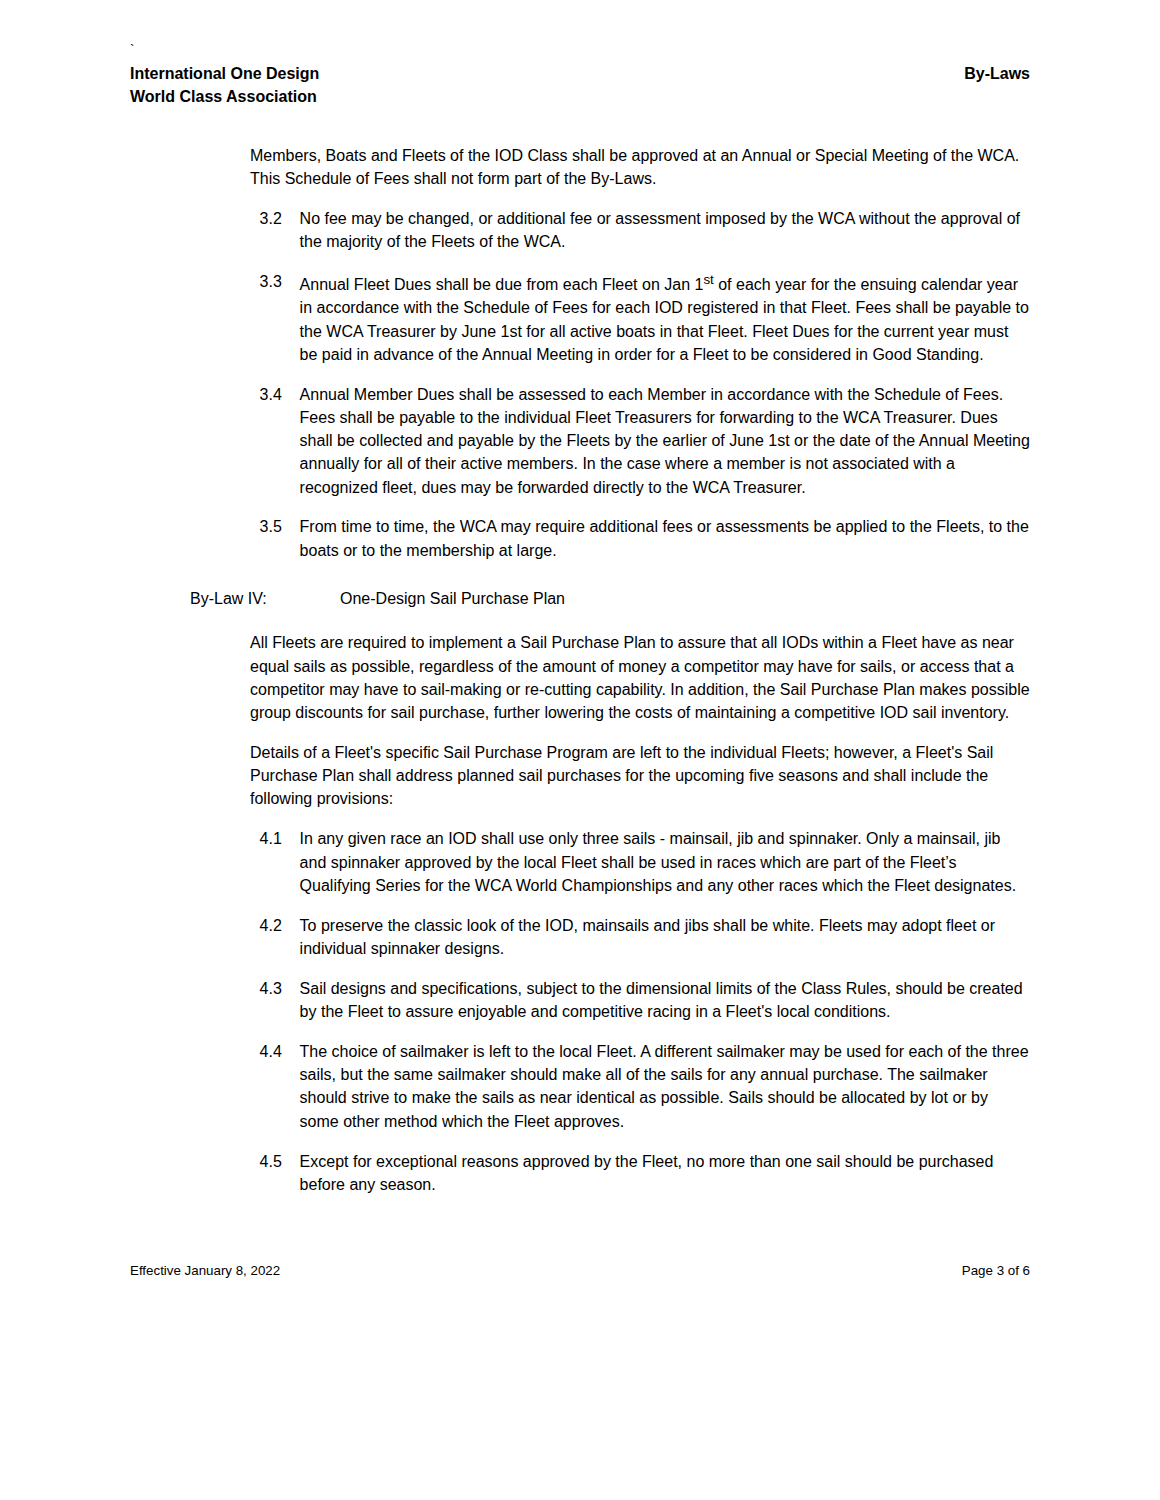`
International One Design
World Class Association
By-Laws
Members, Boats and Fleets of the IOD Class shall be approved at an Annual or Special Meeting of the WCA. This Schedule of Fees shall not form part of the By-Laws.
3.2
No fee may be changed, or additional fee or assessment imposed by the WCA without the approval of the majority of the Fleets of the WCA.
3.3
Annual Fleet Dues shall be due from each Fleet on Jan 1st of each year for the ensuing calendar year in accordance with the Schedule of Fees for each IOD registered in that Fleet. Fees shall be payable to the WCA Treasurer by June 1st for all active boats in that Fleet. Fleet Dues for the current year must be paid in advance of the Annual Meeting in order for a Fleet to be considered in Good Standing.
3.4
Annual Member Dues shall be assessed to each Member in accordance with the Schedule of Fees. Fees shall be payable to the individual Fleet Treasurers for forwarding to the WCA Treasurer. Dues shall be collected and payable by the Fleets by the earlier of June 1st or the date of the Annual Meeting annually for all of their active members. In the case where a member is not associated with a recognized fleet, dues may be forwarded directly to the WCA Treasurer.
3.5
From time to time, the WCA may require additional fees or assessments be applied to the Fleets, to the boats or to the membership at large.
By-Law IV:
One-Design Sail Purchase Plan
All Fleets are required to implement a Sail Purchase Plan to assure that all IODs within a Fleet have as near equal sails as possible, regardless of the amount of money a competitor may have for sails, or access that a competitor may have to sail-making or re-cutting capability. In addition, the Sail Purchase Plan makes possible group discounts for sail purchase, further lowering the costs of maintaining a competitive IOD sail inventory.
Details of a Fleet's specific Sail Purchase Program are left to the individual Fleets; however, a Fleet's Sail Purchase Plan shall address planned sail purchases for the upcoming five seasons and shall include the following provisions:
4.1
In any given race an IOD shall use only three sails - mainsail, jib and spinnaker. Only a mainsail, jib and spinnaker approved by the local Fleet shall be used in races which are part of the Fleet’s Qualifying Series for the WCA World Championships and any other races which the Fleet designates.
4.2
To preserve the classic look of the IOD, mainsails and jibs shall be white. Fleets may adopt fleet or individual spinnaker designs.
4.3
Sail designs and specifications, subject to the dimensional limits of the Class Rules, should be created by the Fleet to assure enjoyable and competitive racing in a Fleet's local conditions.
4.4
The choice of sailmaker is left to the local Fleet. A different sailmaker may be used for each of the three sails, but the same sailmaker should make all of the sails for any annual purchase. The sailmaker should strive to make the sails as near identical as possible. Sails should be allocated by lot or by some other method which the Fleet approves.
4.5
Except for exceptional reasons approved by the Fleet, no more than one sail should be purchased before any season.
Effective January 8, 2022
Page 3 of 6